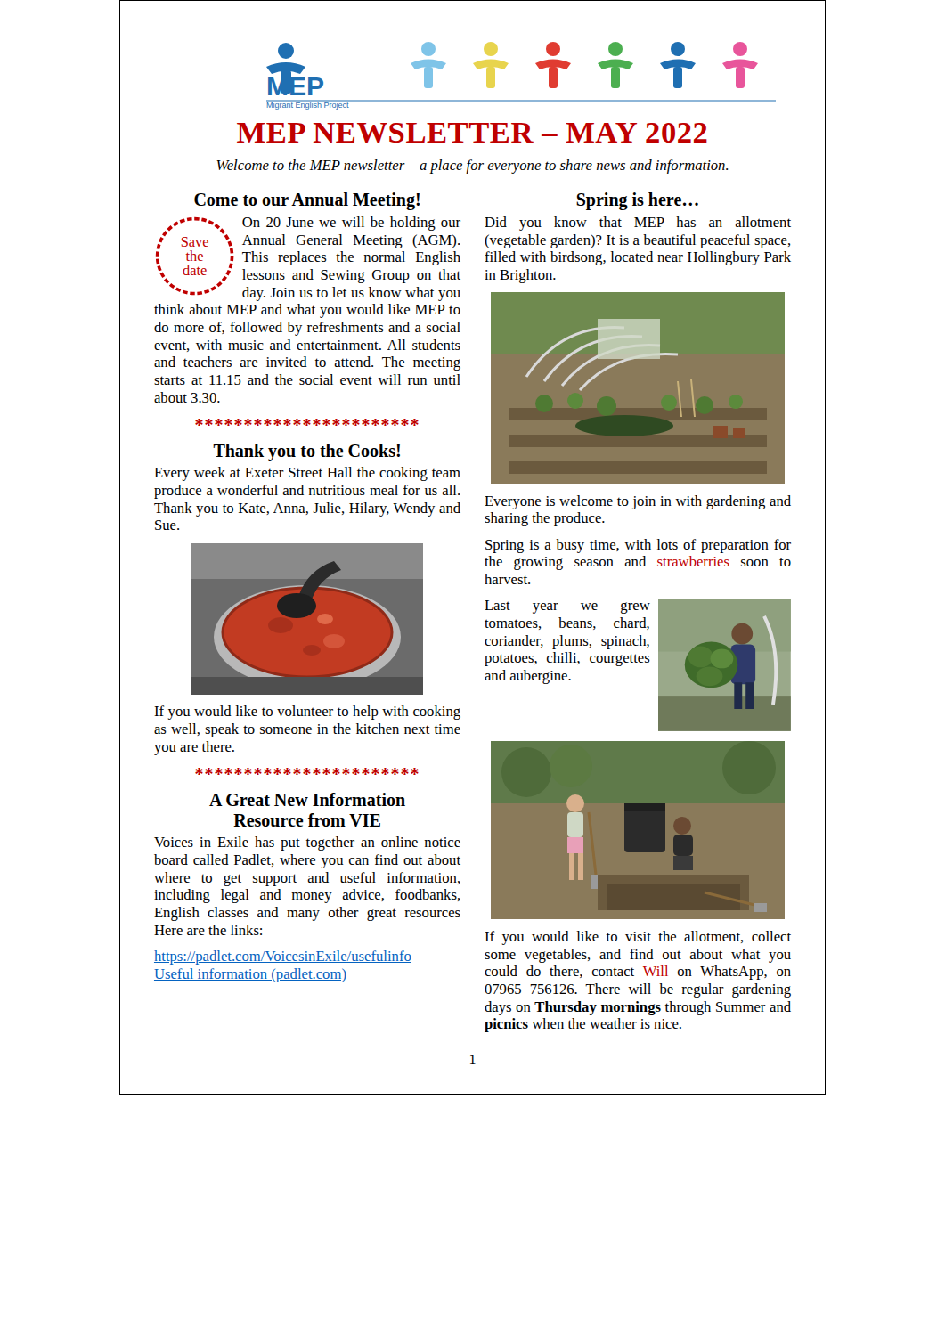MEP Migrant English Project
MEP NEWSLETTER – MAY 2022
Welcome to the MEP newsletter – a place for everyone to share news and information.
Come to our Annual Meeting!
Save the date
On 20 June we will be holding our Annual General Meeting (AGM). This replaces the normal English lessons and Sewing Group on that day. Join us to let us know what you think about MEP and what you would like MEP to do more of, followed by refreshments and a social event, with music and entertainment. All students and teachers are invited to attend. The meeting starts at 11.15 and the social event will run until about 3.30.
***********************
Thank you to the Cooks!
Every week at Exeter Street Hall the cooking team produce a wonderful and nutritious meal for us all. Thank you to Kate, Anna, Julie, Hilary, Wendy and Sue.
If you would like to volunteer to help with cooking as well, speak to someone in the kitchen next time you are there.
***********************
A Great New Information
Resource from VIE
Voices in Exile has put together an online notice board called Padlet, where you can find out about where to get support and useful information, including legal and money advice, foodbanks, English classes and many other great resources Here are the links:
https://padlet.com/VoicesinExile/usefulinfo
Useful information (padlet.com)
Spring is here…
Did you know that MEP has an allotment (vegetable garden)? It is a beautiful peaceful space, filled with birdsong, located near Hollingbury Park in Brighton.
Everyone is welcome to join in with gardening and sharing the produce.
Spring is a busy time, with lots of preparation for the growing season and strawberries soon to harvest.
Last year we grew tomatoes, beans, chard, coriander, plums, spinach, potatoes, chilli, courgettes and aubergine.
If you would like to visit the allotment, collect some vegetables, and find out about what you could do there, contact Will on WhatsApp, on 07965 756126. There will be regular gardening days on Thursday mornings through Summer and picnics when the weather is nice.
1